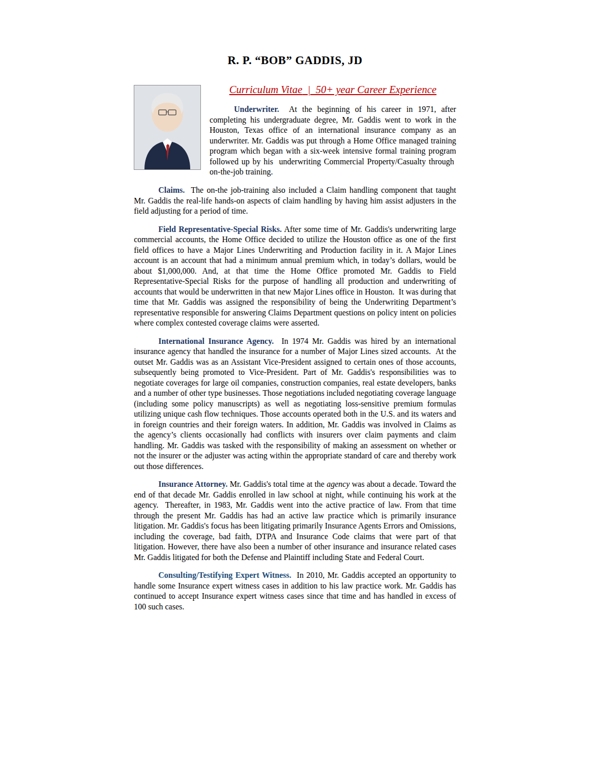R. P. “BOB” GADDIS, JD
Curriculum Vitae | 50+ year Career Experience
Underwriter. At the beginning of his career in 1971, after completing his undergraduate degree, Mr. Gaddis went to work in the Houston, Texas office of an international insurance company as an underwriter. Mr. Gaddis was put through a Home Office managed training program which began with a six-week intensive formal training program followed up by his underwriting Commercial Property/Casualty through on-the-job training.
Claims. The on-the job-training also included a Claim handling component that taught Mr. Gaddis the real-life hands-on aspects of claim handling by having him assist adjusters in the field adjusting for a period of time.
Field Representative-Special Risks. After some time of Mr. Gaddis's underwriting large commercial accounts, the Home Office decided to utilize the Houston office as one of the first field offices to have a Major Lines Underwriting and Production facility in it. A Major Lines account is an account that had a minimum annual premium which, in today’s dollars, would be about $1,000,000. And, at that time the Home Office promoted Mr. Gaddis to Field Representative-Special Risks for the purpose of handling all production and underwriting of accounts that would be underwritten in that new Major Lines office in Houston. It was during that time that Mr. Gaddis was assigned the responsibility of being the Underwriting Department’s representative responsible for answering Claims Department questions on policy intent on policies where complex contested coverage claims were asserted.
International Insurance Agency. In 1974 Mr. Gaddis was hired by an international insurance agency that handled the insurance for a number of Major Lines sized accounts. At the outset Mr. Gaddis was as an Assistant Vice-President assigned to certain ones of those accounts, subsequently being promoted to Vice-President. Part of Mr. Gaddis's responsibilities was to negotiate coverages for large oil companies, construction companies, real estate developers, banks and a number of other type businesses. Those negotiations included negotiating coverage language (including some policy manuscripts) as well as negotiating loss-sensitive premium formulas utilizing unique cash flow techniques. Those accounts operated both in the U.S. and its waters and in foreign countries and their foreign waters. In addition, Mr. Gaddis was involved in Claims as the agency’s clients occasionally had conflicts with insurers over claim payments and claim handling. Mr. Gaddis was tasked with the responsibility of making an assessment on whether or not the insurer or the adjuster was acting within the appropriate standard of care and thereby work out those differences.
Insurance Attorney. Mr. Gaddis's total time at the agency was about a decade. Toward the end of that decade Mr. Gaddis enrolled in law school at night, while continuing his work at the agency. Thereafter, in 1983, Mr. Gaddis went into the active practice of law. From that time through the present Mr. Gaddis has had an active law practice which is primarily insurance litigation. Mr. Gaddis's focus has been litigating primarily Insurance Agents Errors and Omissions, including the coverage, bad faith, DTPA and Insurance Code claims that were part of that litigation. However, there have also been a number of other insurance and insurance related cases Mr. Gaddis litigated for both the Defense and Plaintiff including State and Federal Court.
Consulting/Testifying Expert Witness. In 2010, Mr. Gaddis accepted an opportunity to handle some Insurance expert witness cases in addition to his law practice work. Mr. Gaddis has continued to accept Insurance expert witness cases since that time and has handled in excess of 100 such cases.